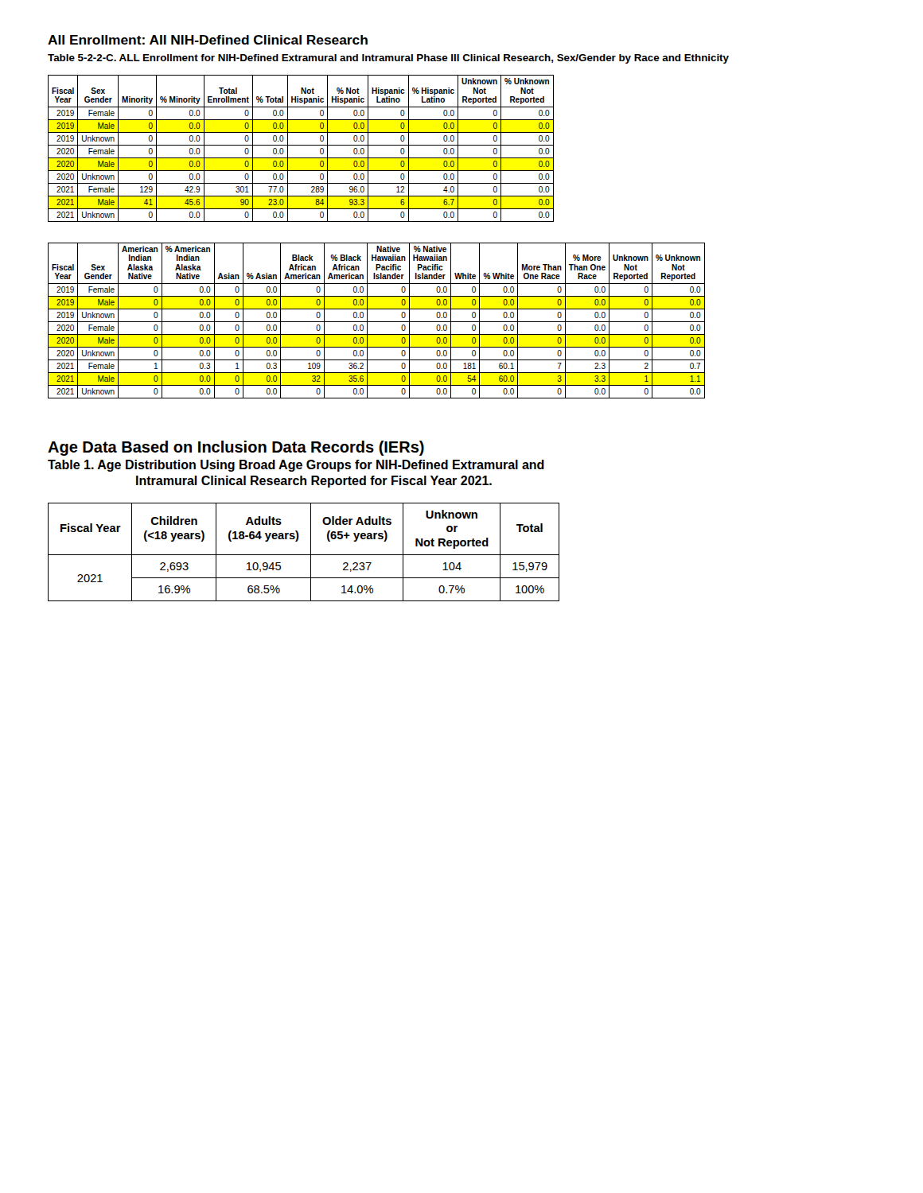All Enrollment: All NIH-Defined Clinical Research
Table 5-2-2-C. ALL Enrollment for NIH-Defined Extramural and Intramural Phase III Clinical Research, Sex/Gender by Race and Ethnicity
| Fiscal Year | Sex Gender | Minority | % Minority | Total Enrollment | % Total | Not Hispanic | % Not Hispanic | Hispanic Latino | % Hispanic Latino | Unknown Not Reported | % Unknown Not Reported |
| --- | --- | --- | --- | --- | --- | --- | --- | --- | --- | --- | --- |
| 2019 | Female | 0 | 0.0 | 0 | 0.0 | 0 | 0.0 | 0 | 0.0 | 0 | 0.0 |
| 2019 | Male | 0 | 0.0 | 0 | 0.0 | 0 | 0.0 | 0 | 0.0 | 0 | 0.0 |
| 2019 | Unknown | 0 | 0.0 | 0 | 0.0 | 0 | 0.0 | 0 | 0.0 | 0 | 0.0 |
| 2020 | Female | 0 | 0.0 | 0 | 0.0 | 0 | 0.0 | 0 | 0.0 | 0 | 0.0 |
| 2020 | Male | 0 | 0.0 | 0 | 0.0 | 0 | 0.0 | 0 | 0.0 | 0 | 0.0 |
| 2020 | Unknown | 0 | 0.0 | 0 | 0.0 | 0 | 0.0 | 0 | 0.0 | 0 | 0.0 |
| 2021 | Female | 129 | 42.9 | 301 | 77.0 | 289 | 96.0 | 12 | 4.0 | 0 | 0.0 |
| 2021 | Male | 41 | 45.6 | 90 | 23.0 | 84 | 93.3 | 6 | 6.7 | 0 | 0.0 |
| 2021 | Unknown | 0 | 0.0 | 0 | 0.0 | 0 | 0.0 | 0 | 0.0 | 0 | 0.0 |
| Fiscal Year | Sex Gender | American Indian Alaska Native | % American Indian Alaska Native | Asian | % Asian | Black African American | % Black African American | Native Hawaiian Pacific Islander | % Native Hawaiian Pacific Islander | White | % White | More Than One Race | % More Than One Race | Unknown Not Reported | % Unknown Not Reported |
| --- | --- | --- | --- | --- | --- | --- | --- | --- | --- | --- | --- | --- | --- | --- | --- |
| 2019 | Female | 0 | 0.0 | 0 | 0.0 | 0 | 0.0 | 0 | 0.0 | 0 | 0.0 | 0 | 0.0 | 0 | 0.0 |
| 2019 | Male | 0 | 0.0 | 0 | 0.0 | 0 | 0.0 | 0 | 0.0 | 0 | 0.0 | 0 | 0.0 | 0 | 0.0 |
| 2019 | Unknown | 0 | 0.0 | 0 | 0.0 | 0 | 0.0 | 0 | 0.0 | 0 | 0.0 | 0 | 0.0 | 0 | 0.0 |
| 2020 | Female | 0 | 0.0 | 0 | 0.0 | 0 | 0.0 | 0 | 0.0 | 0 | 0.0 | 0 | 0.0 | 0 | 0.0 |
| 2020 | Male | 0 | 0.0 | 0 | 0.0 | 0 | 0.0 | 0 | 0.0 | 0 | 0.0 | 0 | 0.0 | 0 | 0.0 |
| 2020 | Unknown | 0 | 0.0 | 0 | 0.0 | 0 | 0.0 | 0 | 0.0 | 0 | 0.0 | 0 | 0.0 | 0 | 0.0 |
| 2021 | Female | 1 | 0.3 | 1 | 0.3 | 109 | 36.2 | 0 | 0.0 | 181 | 60.1 | 7 | 2.3 | 2 | 0.7 |
| 2021 | Male | 0 | 0.0 | 0 | 0.0 | 32 | 35.6 | 0 | 0.0 | 54 | 60.0 | 3 | 3.3 | 1 | 1.1 |
| 2021 | Unknown | 0 | 0.0 | 0 | 0.0 | 0 | 0.0 | 0 | 0.0 | 0 | 0.0 | 0 | 0.0 | 0 | 0.0 |
Age Data Based on Inclusion Data Records (IERs)
Table 1. Age Distribution Using Broad Age Groups for NIH-Defined Extramural and
Intramural Clinical Research Reported for Fiscal Year 2021.
| Fiscal Year | Children (<18 years) | Adults (18-64 years) | Older Adults (65+ years) | Unknown or Not Reported | Total |
| --- | --- | --- | --- | --- | --- |
| 2021 | 2,693 | 10,945 | 2,237 | 104 | 15,979 |
| 16.9% | 68.5% | 14.0% | 0.7% | 100% |